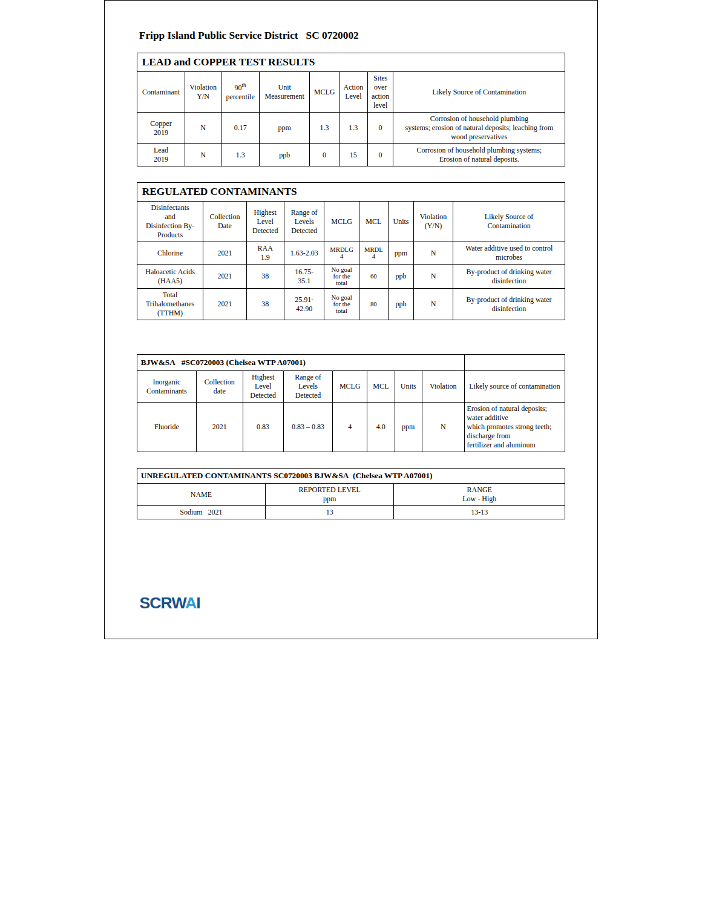Fripp Island Public Service District SC 0720002
| LEAD and COPPER TEST RESULTS |
| Contaminant | Violation Y/N | 90 th percentile | Unit Measurement | MCLG | Action Level | Sites over action level | Likely Source of Contamination |
| Copper 2019 | N | 0.17 | ppm | 1.3 | 1.3 | 0 | Corrosion of household plumbing systems; erosion of natural deposits; leaching from wood preservatives |
| Lead 2019 | N | 1.3 | ppb | 0 | 15 | 0 | Corrosion of household plumbing systems; Erosion of natural deposits. |
| REGULATED CONTAMINANTS |
| Disinfectants and Disinfection By- Products | Collection Date | Highest Level Detected | Range of Levels Detected | MCLG | MCL | Units | Violation (Y/N) | Likely Source of Contamination |
| Chlorine | 2021 | RAA 1.9 | 1.63-2.03 | MRDLG 4 | MRDL 4 | ppm | N | Water additive used to control microbes |
| Haloacetic Acids (HAA5) | 2021 | 38 | 16.75- 35.1 | No goal for the total | 60 | ppb | N | By-product of drinking water disinfection |
| Total Trihalomethanes (TTHM) | 2021 | 38 | 25.91- 42.90 | No goal for the total | 80 | ppb | N | By-product of drinking water disinfection |
| BJW&SA #SC0720003 (Chelsea WTP A07001) | |
| Inorganic Contaminants | Collection date | Highest Level Detected | Range of Levels Detected | MCLG | MCL | Units | Violation | Likely source of contamination |
| Fluoride | 2021 | 0.83 | 0.83 – 0.83 | 4 | 4.0 | ppm | N | Erosion of natural deposits; water additive which promotes strong teeth; discharge from fertilizer and aluminum |
| UNREGULATED CONTAMINANTS SC0720003 BJW&SA (Chelsea WTP A07001) |
| NAME | REPORTED LEVEL ppm | RANGE Low - High |
| Sodium 2021 | 13 | 13-13 |
SCRWAI